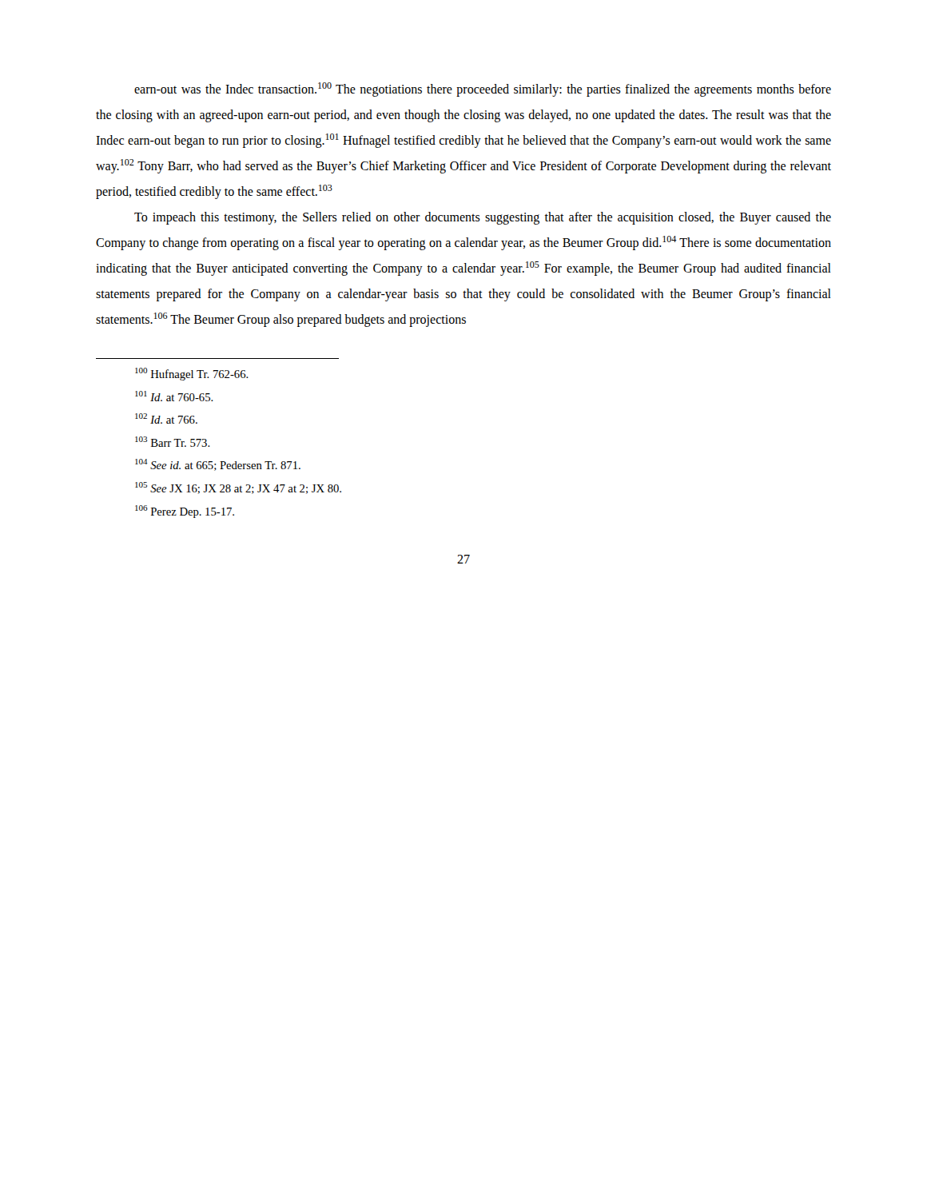earn-out was the Indec transaction.100 The negotiations there proceeded similarly: the parties finalized the agreements months before the closing with an agreed-upon earn-out period, and even though the closing was delayed, no one updated the dates. The result was that the Indec earn-out began to run prior to closing.101 Hufnagel testified credibly that he believed that the Company’s earn-out would work the same way.102 Tony Barr, who had served as the Buyer’s Chief Marketing Officer and Vice President of Corporate Development during the relevant period, testified credibly to the same effect.103
To impeach this testimony, the Sellers relied on other documents suggesting that after the acquisition closed, the Buyer caused the Company to change from operating on a fiscal year to operating on a calendar year, as the Beumer Group did.104 There is some documentation indicating that the Buyer anticipated converting the Company to a calendar year.105 For example, the Beumer Group had audited financial statements prepared for the Company on a calendar-year basis so that they could be consolidated with the Beumer Group’s financial statements.106 The Beumer Group also prepared budgets and projections
100 Hufnagel Tr. 762-66.
101 Id. at 760-65.
102 Id. at 766.
103 Barr Tr. 573.
104 See id. at 665; Pedersen Tr. 871.
105 See JX 16; JX 28 at 2; JX 47 at 2; JX 80.
106 Perez Dep. 15-17.
27